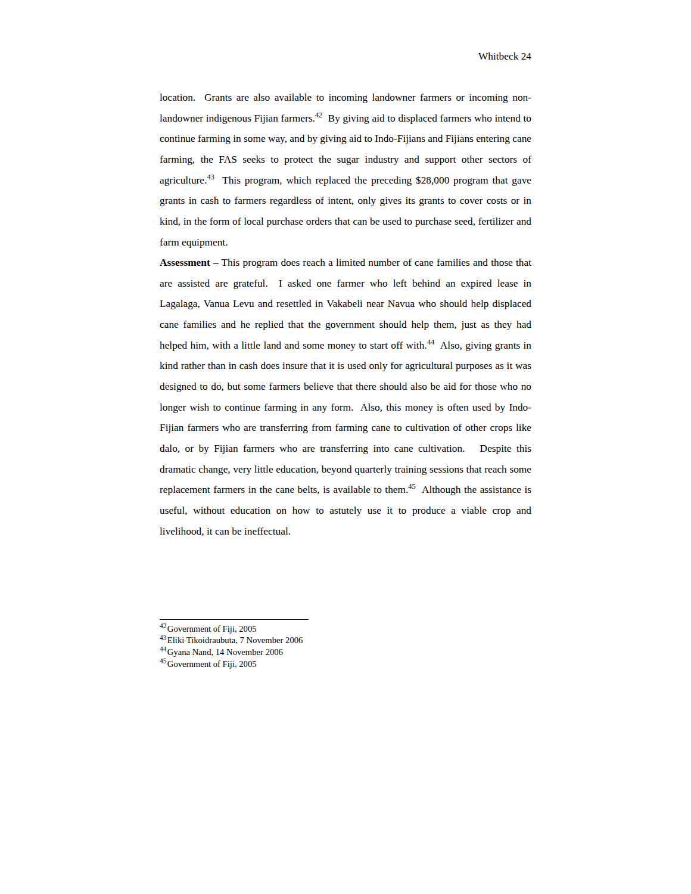Whitbeck 24
location. Grants are also available to incoming landowner farmers or incoming non-landowner indigenous Fijian farmers.42 By giving aid to displaced farmers who intend to continue farming in some way, and by giving aid to Indo-Fijians and Fijians entering cane farming, the FAS seeks to protect the sugar industry and support other sectors of agriculture.43 This program, which replaced the preceding $28,000 program that gave grants in cash to farmers regardless of intent, only gives its grants to cover costs or in kind, in the form of local purchase orders that can be used to purchase seed, fertilizer and farm equipment.
Assessment – This program does reach a limited number of cane families and those that are assisted are grateful. I asked one farmer who left behind an expired lease in Lagalaga, Vanua Levu and resettled in Vakabeli near Navua who should help displaced cane families and he replied that the government should help them, just as they had helped him, with a little land and some money to start off with.44 Also, giving grants in kind rather than in cash does insure that it is used only for agricultural purposes as it was designed to do, but some farmers believe that there should also be aid for those who no longer wish to continue farming in any form. Also, this money is often used by Indo-Fijian farmers who are transferring from farming cane to cultivation of other crops like dalo, or by Fijian farmers who are transferring into cane cultivation. Despite this dramatic change, very little education, beyond quarterly training sessions that reach some replacement farmers in the cane belts, is available to them.45 Although the assistance is useful, without education on how to astutely use it to produce a viable crop and livelihood, it can be ineffectual.
42 Government of Fiji, 2005
43 Eliki Tikoidraubuta, 7 November 2006
44 Gyana Nand, 14 November 2006
45 Government of Fiji, 2005